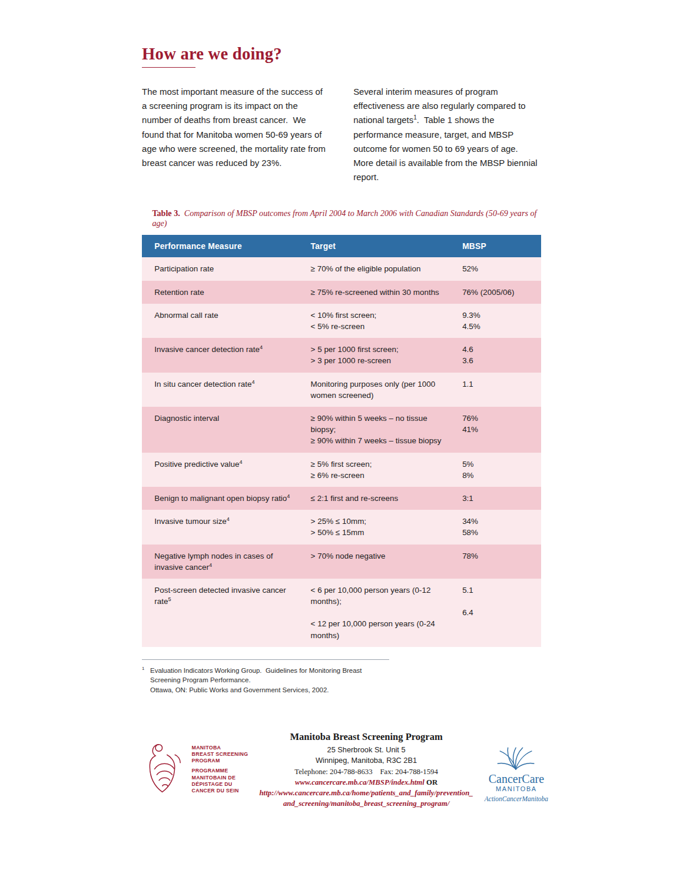How are we doing?
The most important measure of the success of a screening program is its impact on the number of deaths from breast cancer. We found that for Manitoba women 50-69 years of age who were screened, the mortality rate from breast cancer was reduced by 23%.
Several interim measures of program effectiveness are also regularly compared to national targets1. Table 1 shows the performance measure, target, and MBSP outcome for women 50 to 69 years of age. More detail is available from the MBSP biennial report.
Table 3. Comparison of MBSP outcomes from April 2004 to March 2006 with Canadian Standards (50-69 years of age)
| Performance Measure | Target | MBSP |
| --- | --- | --- |
| Participation rate | ≥ 70% of the eligible population | 52% |
| Retention rate | ≥ 75% re-screened within 30 months | 76% (2005/06) |
| Abnormal call rate | < 10% first screen; < 5% re-screen | 9.3% 4.5% |
| Invasive cancer detection rate 4 | > 5 per 1000 first screen; > 3 per 1000 re-screen | 4.6 3.6 |
| In situ cancer detection rate 4 | Monitoring purposes only (per 1000 women screened) | 1.1 |
| Diagnostic interval | ≥ 90% within 5 weeks – no tissue biopsy; ≥ 90% within 7 weeks – tissue biopsy | 76% 41% |
| Positive predictive value 4 | ≥ 5% first screen; ≥ 6% re-screen | 5% 8% |
| Benign to malignant open biopsy ratio 4 | ≤ 2:1 first and re-screens | 3:1 |
| Invasive tumour size 4 | > 25% ≤ 10mm; > 50% ≤ 15mm | 34% 58% |
| Negative lymph nodes in cases of invasive cancer 4 | > 70% node negative | 78% |
| Post-screen detected invasive cancer rate 5 | < 6 per 10,000 person years (0-12 months); < 12 per 10,000 person years (0-24 months) | 5.1 6.4 |
1
Evaluation Indicators Working Group. Guidelines for Monitoring Breast Screening Program Performance.
Ottawa, ON: Public Works and Government Services, 2002.
Manitoba
Breast Screening
Program
Programme
Manitobain de
Dépistage du
Cancer du Sein
Manitoba Breast Screening Program
25 Sherbrook St. Unit 5
Winnipeg, Manitoba, R3C 2B1
Telephone: 204-788-8633 Fax: 204-788-1594
www.cancercare.mb.ca/MBSP/index.html OR
http://www.cancercare.mb.ca/home/patients_and_family/prevention_
and_screening/manitoba_breast_screening_program/
CancerCare
MANITOBA
ActionCancerManitoba